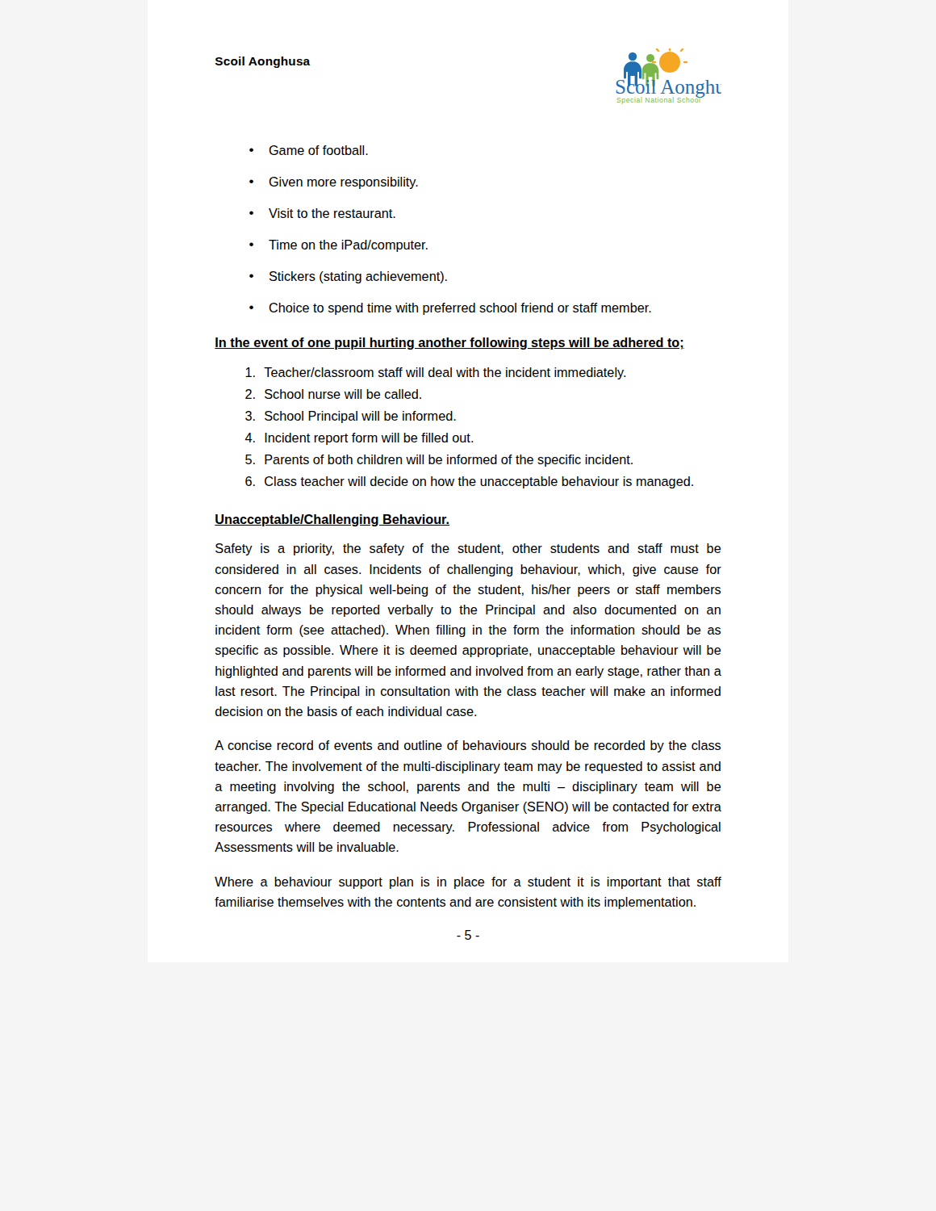Scoil Aonghusa
Scoil Aonghusa Special National School Scoil Aonghusa Special National School
Game of football.
Given more responsibility.
Visit to the restaurant.
Time on the iPad/computer.
Stickers (stating achievement).
Choice to spend time with preferred school friend or staff member.
In the event of one pupil hurting another following steps will be adhered to;
Teacher/classroom staff will deal with the incident immediately.
School nurse will be called.
School Principal will be informed.
Incident report form will be filled out.
Parents of both children will be informed of the specific incident.
Class teacher will decide on how the unacceptable behaviour is managed.
Unacceptable/Challenging Behaviour.
Safety is a priority, the safety of the student, other students and staff must be considered in all cases. Incidents of challenging behaviour, which, give cause for concern for the physical well-being of the student, his/her peers or staff members should always be reported verbally to the Principal and also documented on an incident form (see attached). When filling in the form the information should be as specific as possible. Where it is deemed appropriate, unacceptable behaviour will be highlighted and parents will be informed and involved from an early stage, rather than a last resort. The Principal in consultation with the class teacher will make an informed decision on the basis of each individual case.
A concise record of events and outline of behaviours should be recorded by the class teacher. The involvement of the multi-disciplinary team may be requested to assist and a meeting involving the school, parents and the multi – disciplinary team will be arranged. The Special Educational Needs Organiser (SENO) will be contacted for extra resources where deemed necessary. Professional advice from Psychological Assessments will be invaluable.
Where a behaviour support plan is in place for a student it is important that staff familiarise themselves with the contents and are consistent with its implementation.
- 5 -